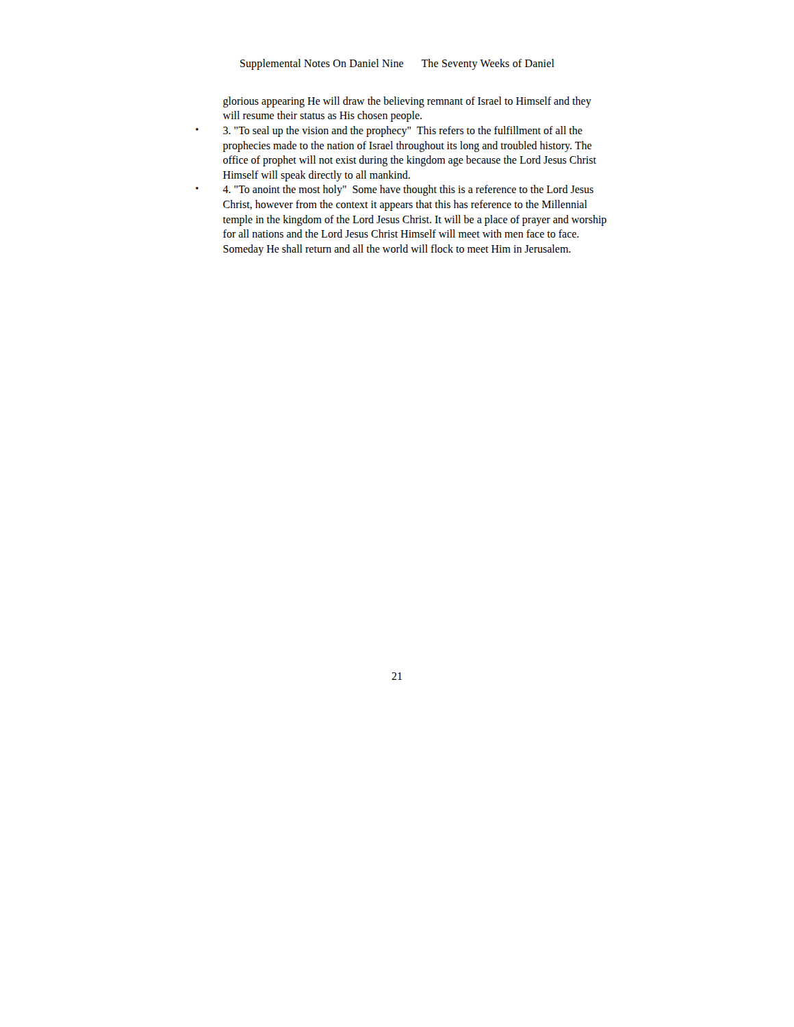Supplemental Notes On Daniel Nine The Seventy Weeks of Daniel
glorious appearing He will draw the believing remnant of Israel to Himself and they will resume their status as His chosen people.
3. "To seal up the vision and the prophecy" This refers to the fulfillment of all the prophecies made to the nation of Israel throughout its long and troubled history. The office of prophet will not exist during the kingdom age because the Lord Jesus Christ Himself will speak directly to all mankind.
4. "To anoint the most holy" Some have thought this is a reference to the Lord Jesus Christ, however from the context it appears that this has reference to the Millennial temple in the kingdom of the Lord Jesus Christ. It will be a place of prayer and worship for all nations and the Lord Jesus Christ Himself will meet with men face to face. Someday He shall return and all the world will flock to meet Him in Jerusalem.
21